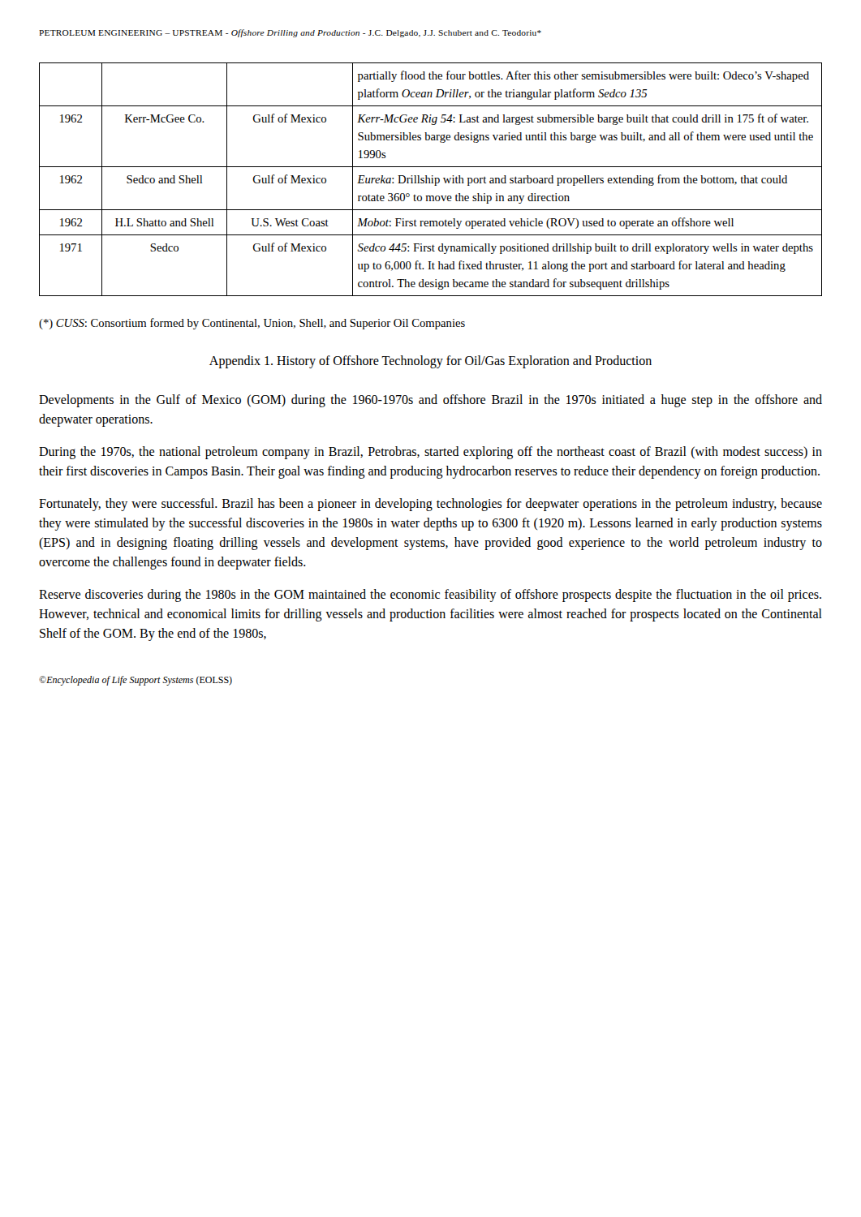PETROLEUM ENGINEERING – UPSTREAM - Offshore Drilling and Production - J.C. Delgado, J.J. Schubert and C. Teodoriu*
| | | | partially flood the four bottles. After this other semisubmersibles were built: Odeco’s V-shaped platform Ocean Driller , or the triangular platform Sedco 135 |
| 1962 | Kerr-McGee Co. | Gulf of Mexico | Kerr-McGee Rig 54 : Last and largest submersible barge built that could drill in 175 ft of water. Submersibles barge designs varied until this barge was built, and all of them were used until the 1990s |
| 1962 | Sedco and Shell | Gulf of Mexico | Eureka : Drillship with port and starboard propellers extending from the bottom, that could rotate 360° to move the ship in any direction |
| 1962 | H.L Shatto and Shell | U.S. West Coast | Mobot : First remotely operated vehicle (ROV) used to operate an offshore well |
| 1971 | Sedco | Gulf of Mexico | Sedco 445 : First dynamically positioned drillship built to drill exploratory wells in water depths up to 6,000 ft. It had fixed thruster, 11 along the port and starboard for lateral and heading control. The design became the standard for subsequent drillships |
(*) CUSS: Consortium formed by Continental, Union, Shell, and Superior Oil Companies
Appendix 1. History of Offshore Technology for Oil/Gas Exploration and Production
Developments in the Gulf of Mexico (GOM) during the 1960-1970s and offshore Brazil in the 1970s initiated a huge step in the offshore and deepwater operations.
During the 1970s, the national petroleum company in Brazil, Petrobras, started exploring off the northeast coast of Brazil (with modest success) in their first discoveries in Campos Basin. Their goal was finding and producing hydrocarbon reserves to reduce their dependency on foreign production.
Fortunately, they were successful. Brazil has been a pioneer in developing technologies for deepwater operations in the petroleum industry, because they were stimulated by the successful discoveries in the 1980s in water depths up to 6300 ft (1920 m). Lessons learned in early production systems (EPS) and in designing floating drilling vessels and development systems, have provided good experience to the world petroleum industry to overcome the challenges found in deepwater fields.
Reserve discoveries during the 1980s in the GOM maintained the economic feasibility of offshore prospects despite the fluctuation in the oil prices. However, technical and economical limits for drilling vessels and production facilities were almost reached for prospects located on the Continental Shelf of the GOM. By the end of the 1980s,
©Encyclopedia of Life Support Systems (EOLSS)